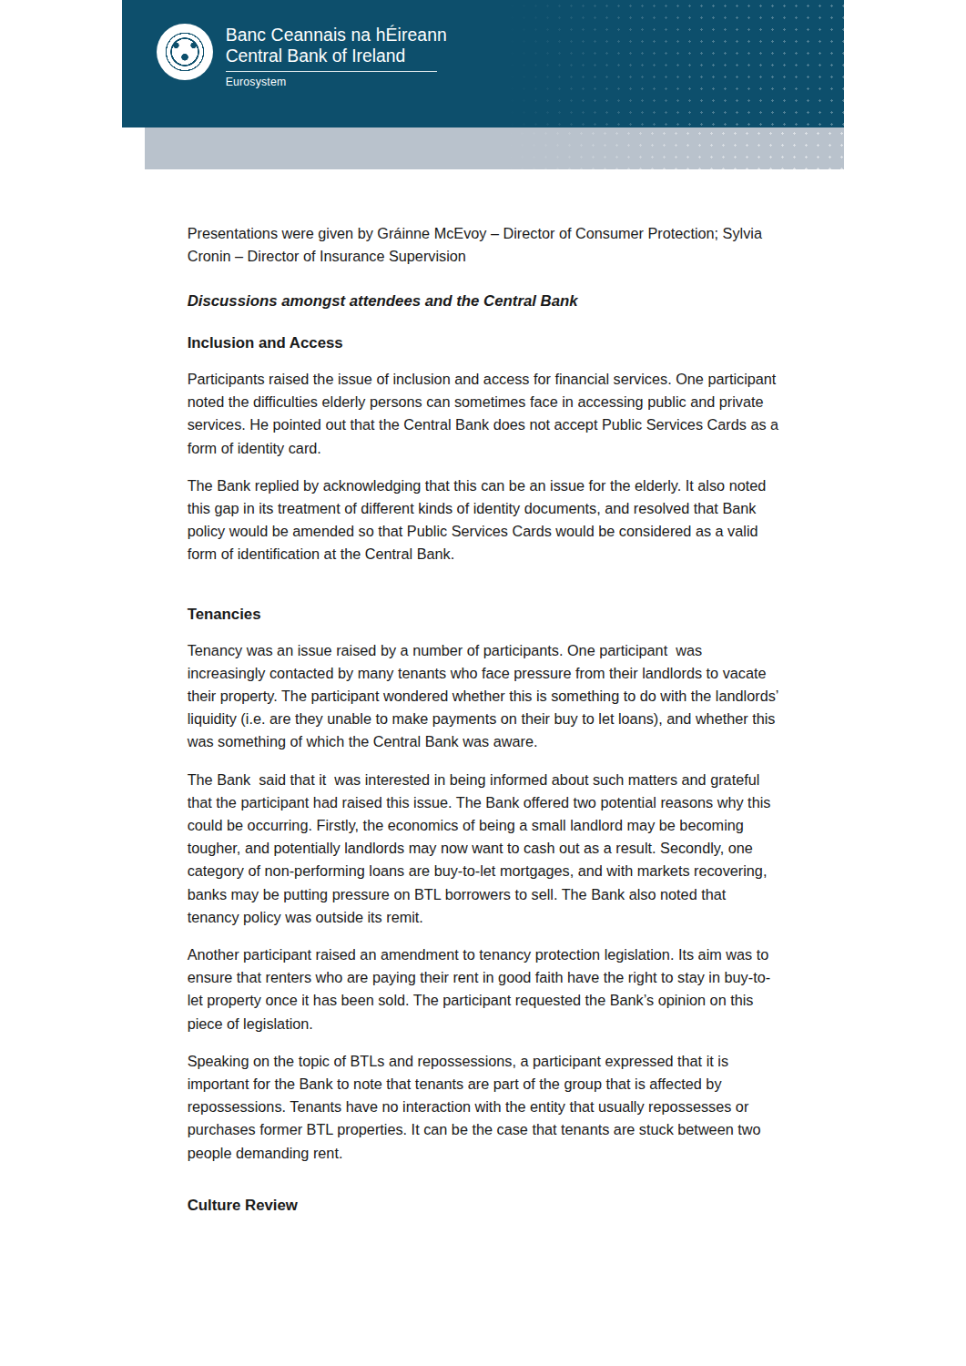Banc Ceannais na hÉireann
Central Bank of Ireland
Eurosystem
Presentations were given by Gráinne McEvoy – Director of Consumer Protection; Sylvia Cronin – Director of Insurance Supervision
Discussions amongst attendees and the Central Bank
Inclusion and Access
Participants raised the issue of inclusion and access for financial services. One participant noted the difficulties elderly persons can sometimes face in accessing public and private services. He pointed out that the Central Bank does not accept Public Services Cards as a form of identity card.
The Bank replied by acknowledging that this can be an issue for the elderly. It also noted this gap in its treatment of different kinds of identity documents, and resolved that Bank policy would be amended so that Public Services Cards would be considered as a valid form of identification at the Central Bank.
Tenancies
Tenancy was an issue raised by a number of participants. One participant was increasingly contacted by many tenants who face pressure from their landlords to vacate their property. The participant wondered whether this is something to do with the landlords’ liquidity (i.e. are they unable to make payments on their buy to let loans), and whether this was something of which the Central Bank was aware.
The Bank said that it was interested in being informed about such matters and grateful that the participant had raised this issue. The Bank offered two potential reasons why this could be occurring. Firstly, the economics of being a small landlord may be becoming tougher, and potentially landlords may now want to cash out as a result. Secondly, one category of non-performing loans are buy-to-let mortgages, and with markets recovering, banks may be putting pressure on BTL borrowers to sell. The Bank also noted that tenancy policy was outside its remit.
Another participant raised an amendment to tenancy protection legislation. Its aim was to ensure that renters who are paying their rent in good faith have the right to stay in buy-to-let property once it has been sold. The participant requested the Bank’s opinion on this piece of legislation.
Speaking on the topic of BTLs and repossessions, a participant expressed that it is important for the Bank to note that tenants are part of the group that is affected by repossessions. Tenants have no interaction with the entity that usually repossesses or purchases former BTL properties. It can be the case that tenants are stuck between two people demanding rent.
Culture Review